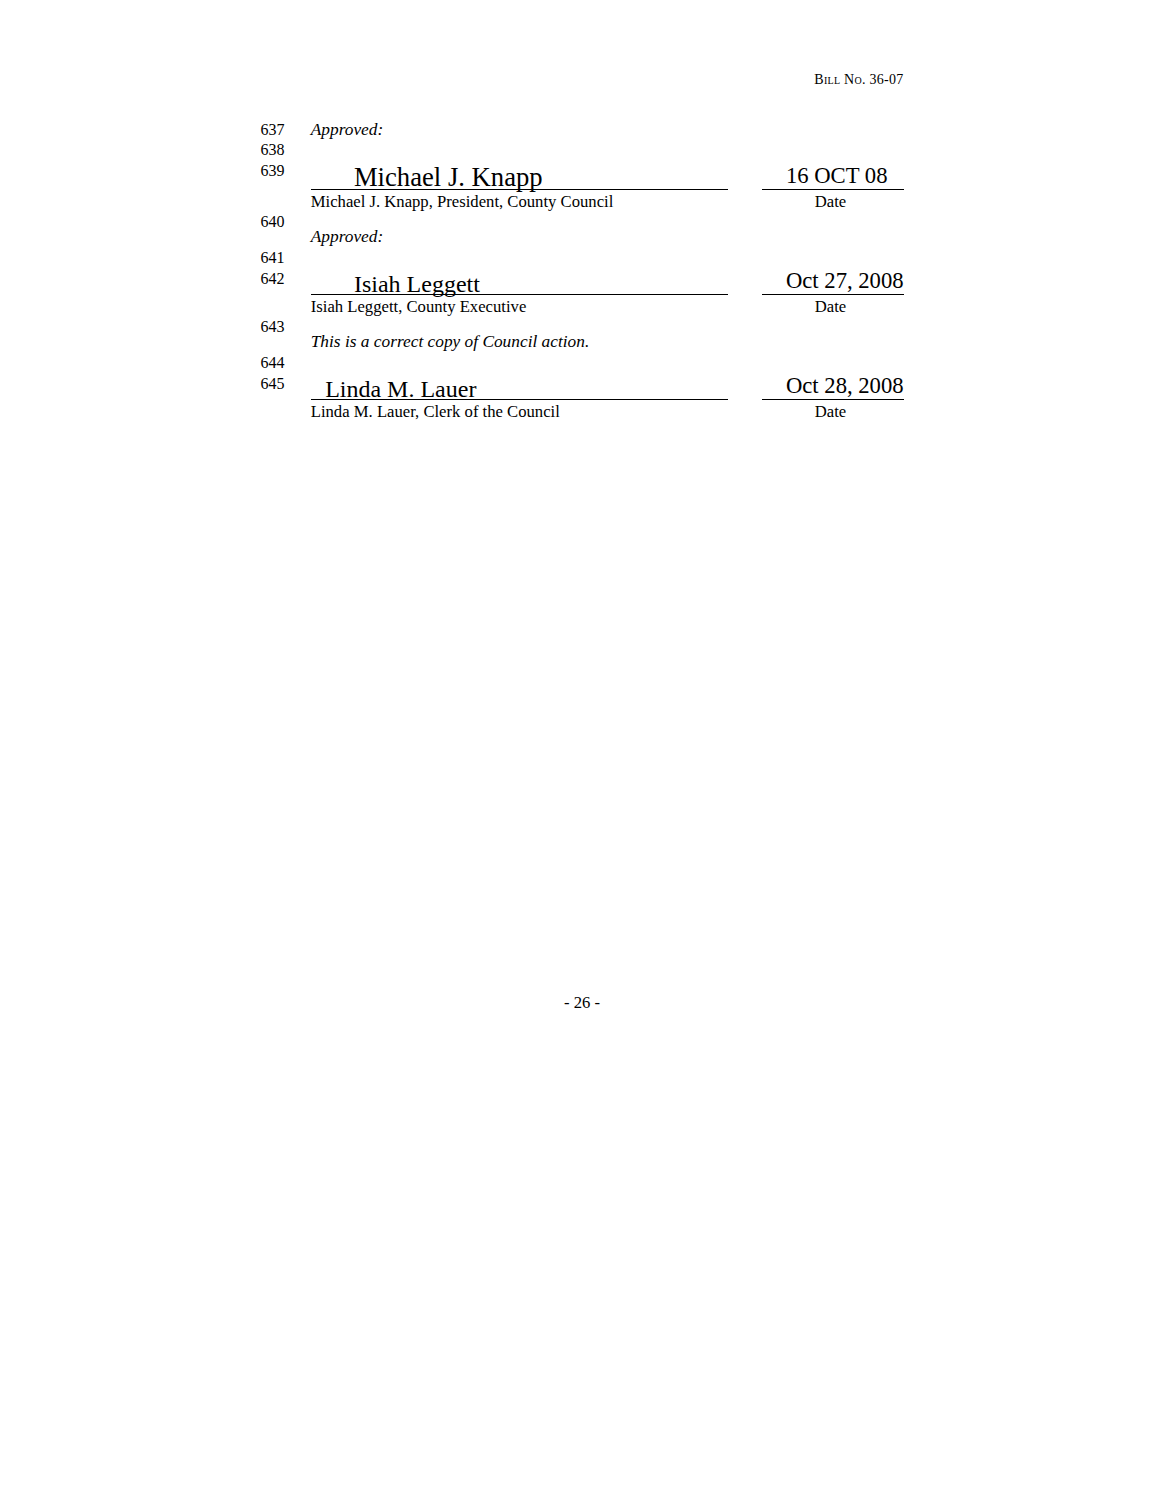Bill No. 36-07
| 637 | Approved: |
| 638 | |
| 639 | Michael J. Knapp Michael J. Knapp, President, County Council 16 OCT 08 Date |
| 640 | Approved: |
| 641 | |
| 642 | Isiah Leggett Isiah Leggett, County Executive Oct 27, 2008 Date |
| 643 | This is a correct copy of Council action. |
| 644 | |
| 645 | Linda M. Lauer Linda M. Lauer, Clerk of the Council Oct 28, 2008 Date |
- 26 -